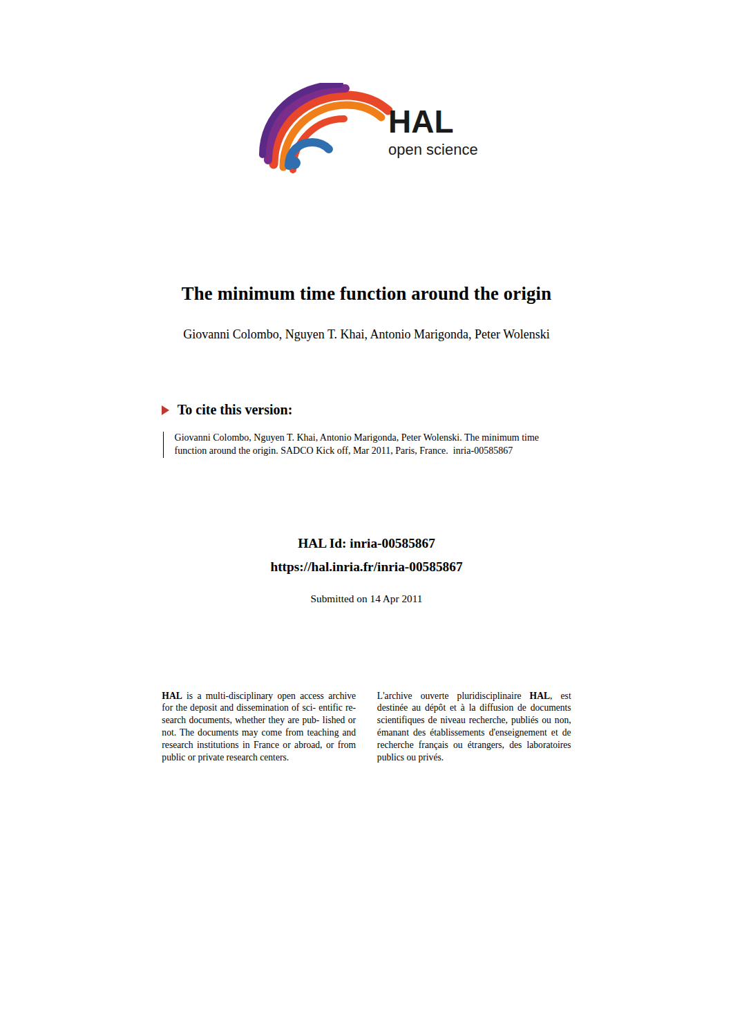HAL open science HAL open science
The minimum time function around the origin
Giovanni Colombo, Nguyen T. Khai, Antonio Marigonda, Peter Wolenski
To cite this version:
Giovanni Colombo, Nguyen T. Khai, Antonio Marigonda, Peter Wolenski. The minimum time function around the origin. SADCO Kick off, Mar 2011, Paris, France. inria-00585867
HAL Id: inria-00585867
https://hal.inria.fr/inria-00585867
Submitted on 14 Apr 2011
HAL is a multi-disciplinary open access archive for the deposit and dissemination of sci- entific research documents, whether they are pub- lished or not. The documents may come from teaching and research institutions in France or abroad, or from public or private research centers.
L'archive ouverte pluridisciplinaire HAL, est destinée au dépôt et à la diffusion de documents scientifiques de niveau recherche, publiés ou non, émanant des établissements d'enseignement et de recherche français ou étrangers, des laboratoires publics ou privés.